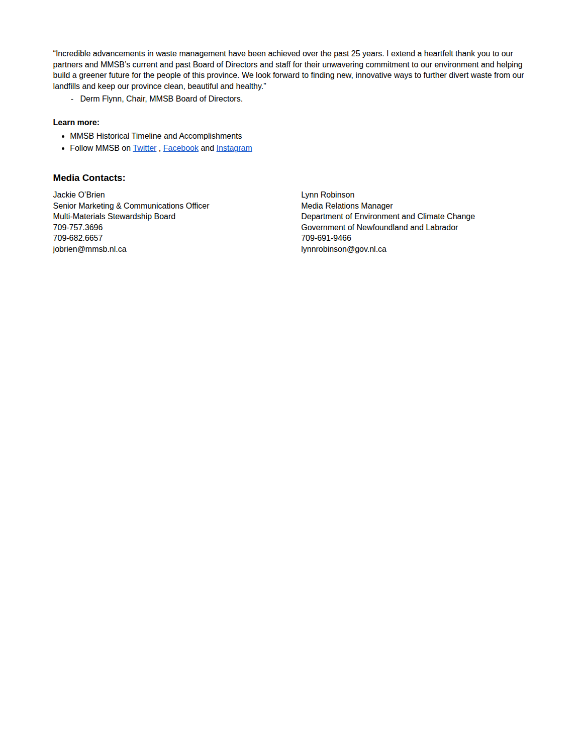“Incredible advancements in waste management have been achieved over the past 25 years. I extend a heartfelt thank you to our partners and MMSB’s current and past Board of Directors and staff for their unwavering commitment to our environment and helping build a greener future for the people of this province. We look forward to finding new, innovative ways to further divert waste from our landfills and keep our province clean, beautiful and healthy.”
- Derm Flynn, Chair, MMSB Board of Directors.
Learn more:
MMSB Historical Timeline and Accomplishments
Follow MMSB on Twitter , Facebook and Instagram
Media Contacts:
| Jackie O’Brien Senior Marketing & Communications Officer Multi-Materials Stewardship Board 709-757.3696 709-682.6657 jobrien@mmsb.nl.ca | Lynn Robinson Media Relations Manager Department of Environment and Climate Change Government of Newfoundland and Labrador 709-691-9466 lynnrobinson@gov.nl.ca |